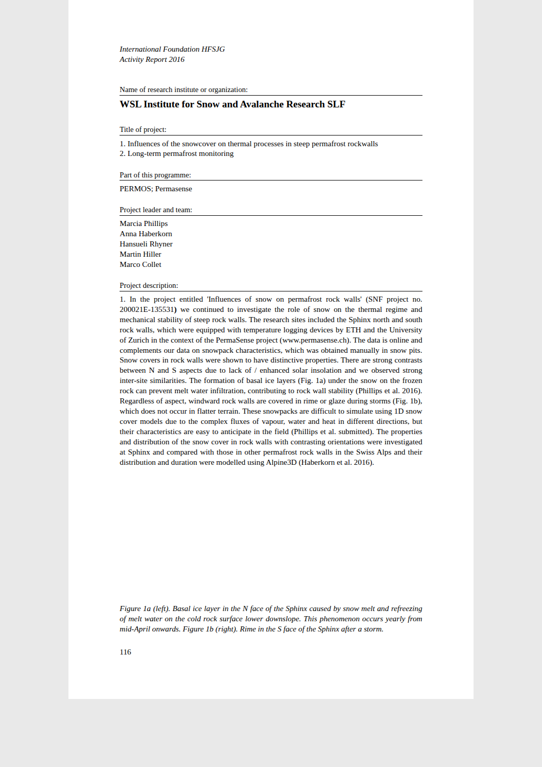International Foundation HFSJG
Activity Report 2016
Name of research institute or organization:
WSL Institute for Snow and Avalanche Research SLF
Title of project:
1. Influences of the snowcover on thermal processes in steep permafrost rockwalls
2. Long-term permafrost monitoring
Part of this programme:
PERMOS; Permasense
Project leader and team:
Marcia Phillips
Anna Haberkorn
Hansueli Rhyner
Martin Hiller
Marco Collet
Project description:
1. In the project entitled 'Influences of snow on permafrost rock walls' (SNF project no. 200021E-135531) we continued to investigate the role of snow on the thermal regime and mechanical stability of steep rock walls. The research sites included the Sphinx north and south rock walls, which were equipped with temperature logging devices by ETH and the University of Zurich in the context of the PermaSense project (www.permasense.ch). The data is online and complements our data on snowpack characteristics, which was obtained manually in snow pits. Snow covers in rock walls were shown to have distinctive properties. There are strong contrasts between N and S aspects due to lack of / enhanced solar insolation and we observed strong inter-site similarities. The formation of basal ice layers (Fig. 1a) under the snow on the frozen rock can prevent melt water infiltration, contributing to rock wall stability (Phillips et al. 2016). Regardless of aspect, windward rock walls are covered in rime or glaze during storms (Fig. 1b), which does not occur in flatter terrain. These snowpacks are difficult to simulate using 1D snow cover models due to the complex fluxes of vapour, water and heat in different directions, but their characteristics are easy to anticipate in the field (Phillips et al. submitted). The properties and distribution of the snow cover in rock walls with contrasting orientations were investigated at Sphinx and compared with those in other permafrost rock walls in the Swiss Alps and their distribution and duration were modelled using Alpine3D (Haberkorn et al. 2016).
Figure 1a (left). Basal ice layer in the N face of the Sphinx caused by snow melt and refreezing of melt water on the cold rock surface lower downslope. This phenomenon occurs yearly from mid-April onwards. Figure 1b (right). Rime in the S face of the Sphinx after a storm.
116